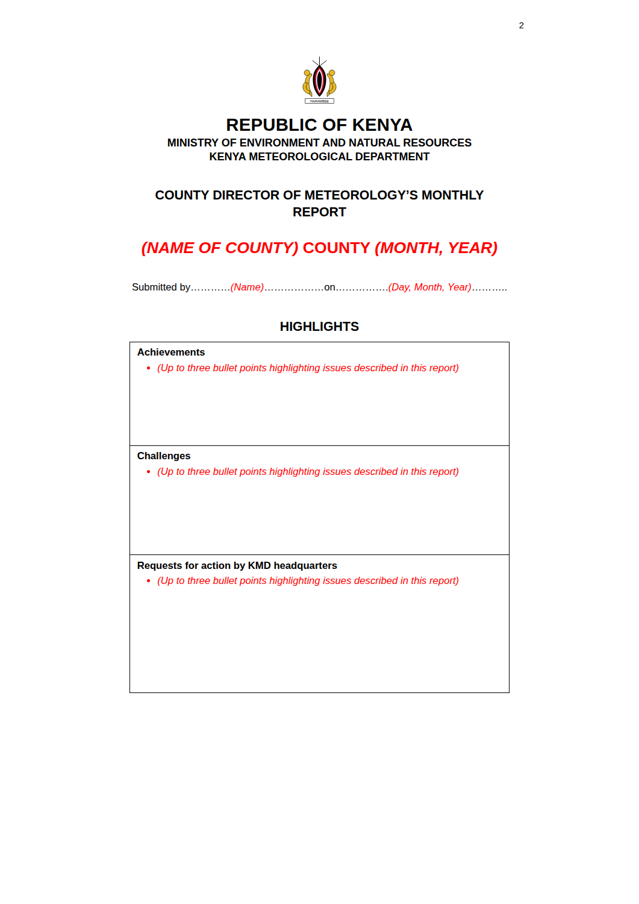2
REPUBLIC OF KENYA
MINISTRY OF ENVIRONMENT AND NATURAL RESOURCES
KENYA METEOROLOGICAL DEPARTMENT
COUNTY DIRECTOR OF METEOROLOGY’S MONTHLY
REPORT
(NAME OF COUNTY) COUNTY (MONTH, YEAR)
Submitted by…………(Name)………………on…………….(Day, Month, Year)………..
HIGHLIGHTS
| Achievements (Up to three bullet points highlighting issues described in this report) |
| Challenges (Up to three bullet points highlighting issues described in this report) |
| Requests for action by KMD headquarters (Up to three bullet points highlighting issues described in this report) |